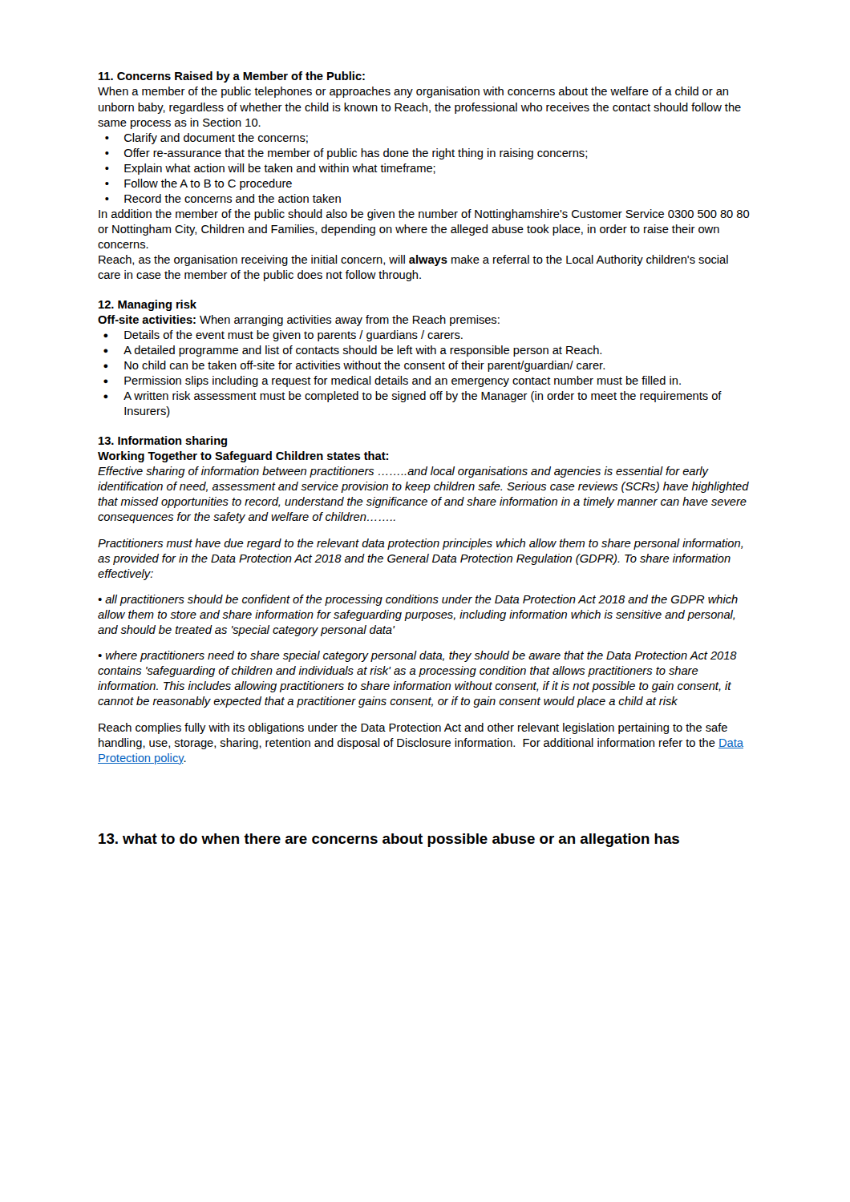11. Concerns Raised by a Member of the Public:
When a member of the public telephones or approaches any organisation with concerns about the welfare of a child or an unborn baby, regardless of whether the child is known to Reach, the professional who receives the contact should follow the same process as in Section 10.
Clarify and document the concerns;
Offer re-assurance that the member of public has done the right thing in raising concerns;
Explain what action will be taken and within what timeframe;
Follow the A to B to C procedure
Record the concerns and the action taken
In addition the member of the public should also be given the number of Nottinghamshire's Customer Service 0300 500 80 80 or Nottingham City, Children and Families, depending on where the alleged abuse took place, in order to raise their own concerns.
Reach, as the organisation receiving the initial concern, will always make a referral to the Local Authority children's social care in case the member of the public does not follow through.
12. Managing risk
Off-site activities: When arranging activities away from the Reach premises:
Details of the event must be given to parents / guardians / carers.
A detailed programme and list of contacts should be left with a responsible person at Reach.
No child can be taken off-site for activities without the consent of their parent/guardian/ carer.
Permission slips including a request for medical details and an emergency contact number must be filled in.
A written risk assessment must be completed to be signed off by the Manager (in order to meet the requirements of Insurers)
13. Information sharing
Working Together to Safeguard Children states that:
Effective sharing of information between practitioners ……..and local organisations and agencies is essential for early identification of need, assessment and service provision to keep children safe. Serious case reviews (SCRs) have highlighted that missed opportunities to record, understand the significance of and share information in a timely manner can have severe consequences for the safety and welfare of children……..
Practitioners must have due regard to the relevant data protection principles which allow them to share personal information, as provided for in the Data Protection Act 2018 and the General Data Protection Regulation (GDPR). To share information effectively:
• all practitioners should be confident of the processing conditions under the Data Protection Act 2018 and the GDPR which allow them to store and share information for safeguarding purposes, including information which is sensitive and personal, and should be treated as 'special category personal data'
• where practitioners need to share special category personal data, they should be aware that the Data Protection Act 2018 contains 'safeguarding of children and individuals at risk' as a processing condition that allows practitioners to share information. This includes allowing practitioners to share information without consent, if it is not possible to gain consent, it cannot be reasonably expected that a practitioner gains consent, or if to gain consent would place a child at risk
Reach complies fully with its obligations under the Data Protection Act and other relevant legislation pertaining to the safe handling, use, storage, sharing, retention and disposal of Disclosure information. For additional information refer to the Data Protection policy.
13. what to do when there are concerns about possible abuse or an allegation has